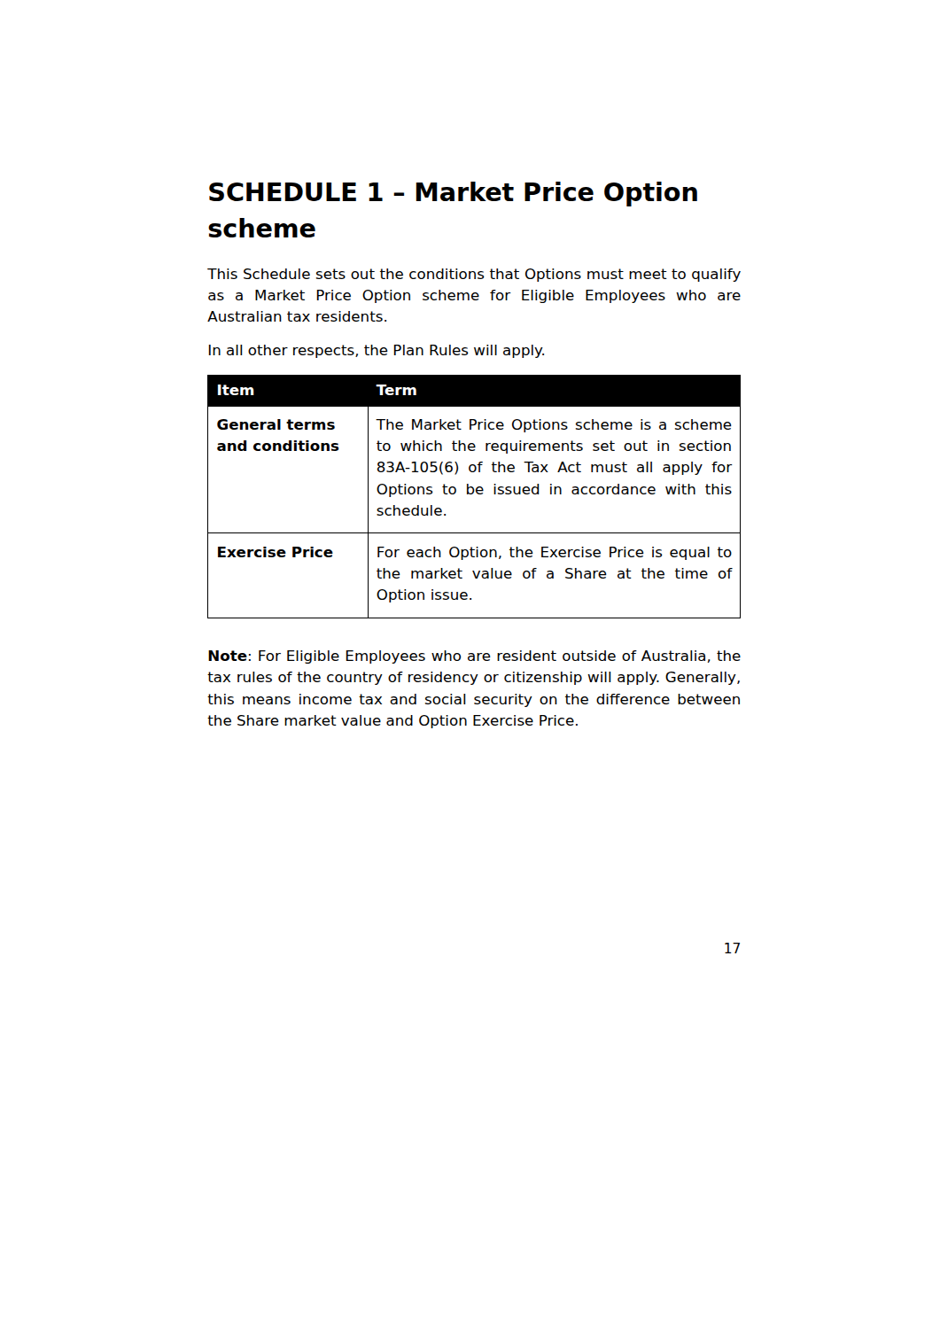SCHEDULE 1 – Market Price Option scheme
This Schedule sets out the conditions that Options must meet to qualify as a Market Price Option scheme for Eligible Employees who are Australian tax residents.
In all other respects, the Plan Rules will apply.
| Item | Term |
| --- | --- |
| General terms and conditions | The Market Price Options scheme is a scheme to which the requirements set out in section 83A-105(6) of the Tax Act must all apply for Options to be issued in accordance with this schedule. |
| Exercise Price | For each Option, the Exercise Price is equal to the market value of a Share at the time of Option issue. |
Note: For Eligible Employees who are resident outside of Australia, the tax rules of the country of residency or citizenship will apply. Generally, this means income tax and social security on the difference between the Share market value and Option Exercise Price.
17